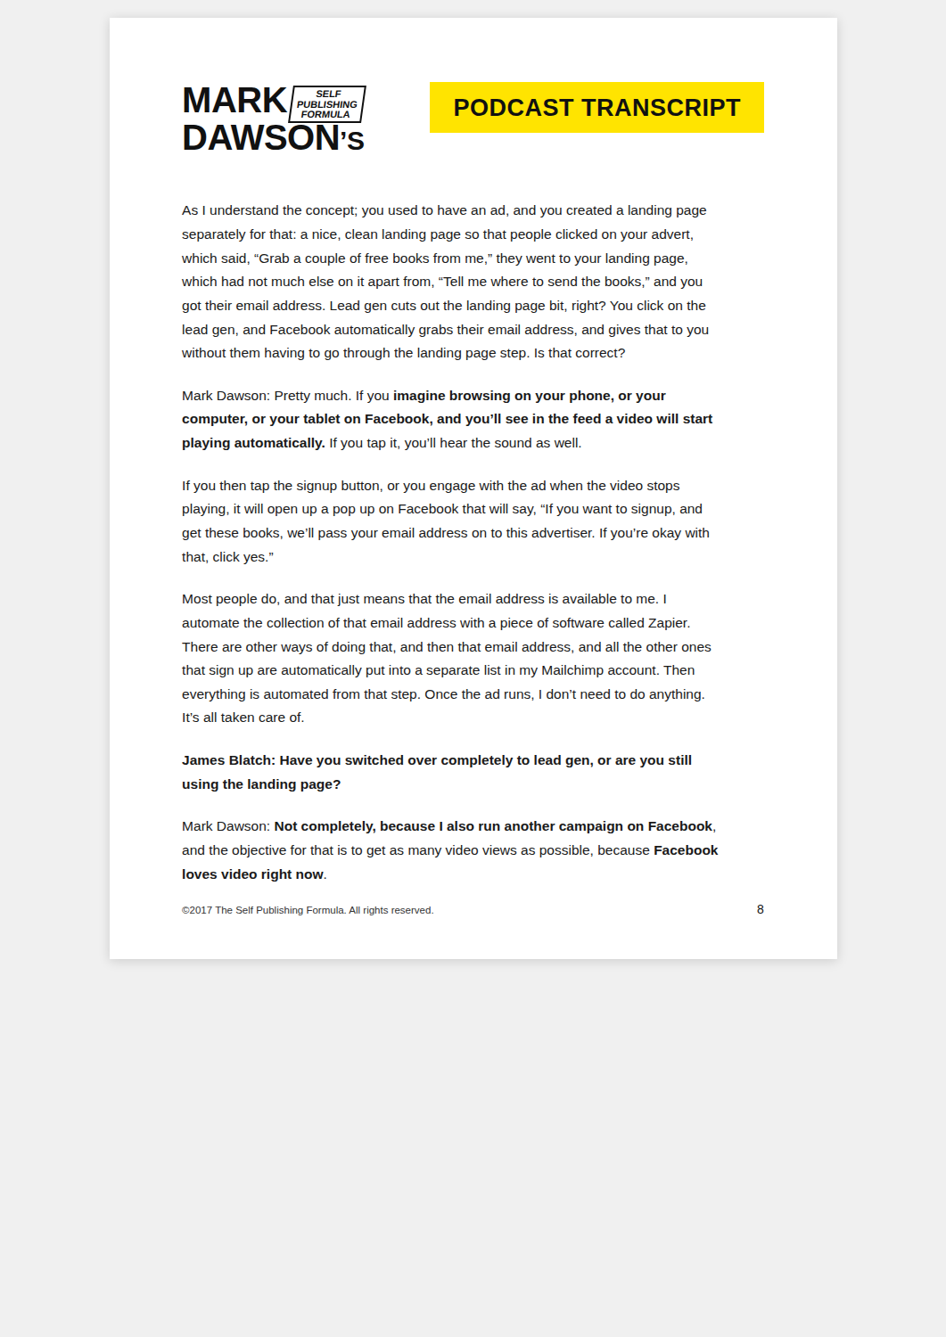MarkSELF PUBLISHING FORMULA Dawson’s
Podcast Transcript
As I understand the concept; you used to have an ad, and you created a landing page separately for that: a nice, clean landing page so that people clicked on your advert, which said, “Grab a couple of free books from me,” they went to your landing page, which had not much else on it apart from, “Tell me where to send the books,” and you got their email address. Lead gen cuts out the landing page bit, right? You click on the lead gen, and Facebook automatically grabs their email address, and gives that to you without them having to go through the landing page step. Is that correct?
Mark Dawson: Pretty much. If you imagine browsing on your phone, or your computer, or your tablet on Facebook, and you’ll see in the feed a video will start playing automatically. If you tap it, you’ll hear the sound as well.
If you then tap the signup button, or you engage with the ad when the video stops playing, it will open up a pop up on Facebook that will say, “If you want to signup, and get these books, we’ll pass your email address on to this advertiser. If you’re okay with that, click yes.”
Most people do, and that just means that the email address is available to me. I automate the collection of that email address with a piece of software called Zapier. There are other ways of doing that, and then that email address, and all the other ones that sign up are automatically put into a separate list in my Mailchimp account. Then everything is automated from that step. Once the ad runs, I don’t need to do anything. It’s all taken care of.
James Blatch: Have you switched over completely to lead gen, or are you still using the landing page?
Mark Dawson: Not completely, because I also run another campaign on Facebook, and the objective for that is to get as many video views as possible, because Facebook loves video right now.
©2017 The Self Publishing Formula. All rights reserved. 8